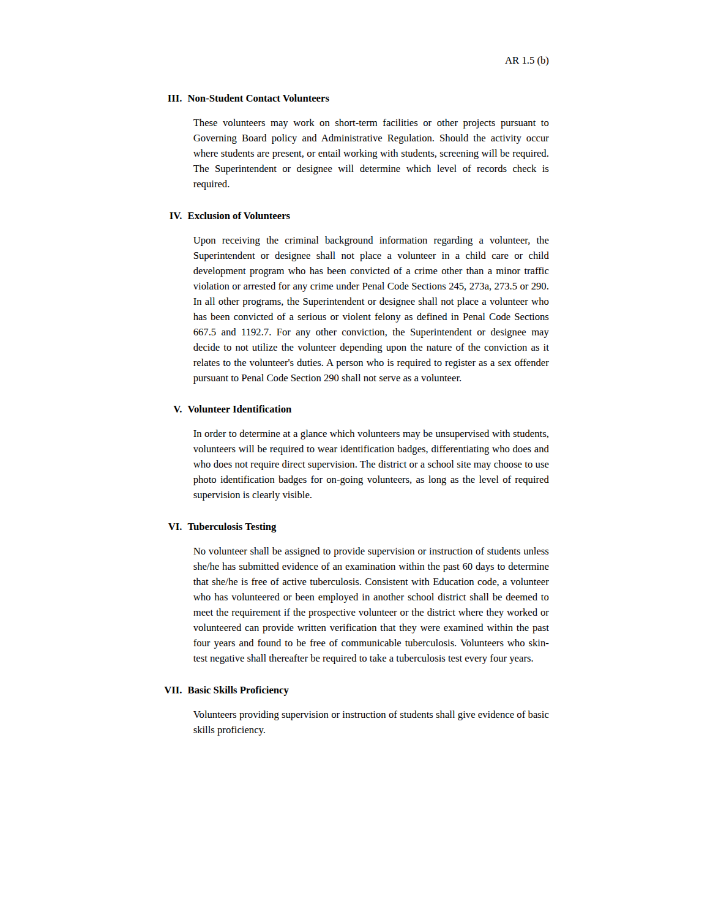AR 1.5 (b)
III. Non-Student Contact Volunteers
These volunteers may work on short-term facilities or other projects pursuant to Governing Board policy and Administrative Regulation. Should the activity occur where students are present, or entail working with students, screening will be required. The Superintendent or designee will determine which level of records check is required.
IV. Exclusion of Volunteers
Upon receiving the criminal background information regarding a volunteer, the Superintendent or designee shall not place a volunteer in a child care or child development program who has been convicted of a crime other than a minor traffic violation or arrested for any crime under Penal Code Sections 245, 273a, 273.5 or 290. In all other programs, the Superintendent or designee shall not place a volunteer who has been convicted of a serious or violent felony as defined in Penal Code Sections 667.5 and 1192.7. For any other conviction, the Superintendent or designee may decide to not utilize the volunteer depending upon the nature of the conviction as it relates to the volunteer's duties. A person who is required to register as a sex offender pursuant to Penal Code Section 290 shall not serve as a volunteer.
V. Volunteer Identification
In order to determine at a glance which volunteers may be unsupervised with students, volunteers will be required to wear identification badges, differentiating who does and who does not require direct supervision. The district or a school site may choose to use photo identification badges for on-going volunteers, as long as the level of required supervision is clearly visible.
VI. Tuberculosis Testing
No volunteer shall be assigned to provide supervision or instruction of students unless she/he has submitted evidence of an examination within the past 60 days to determine that she/he is free of active tuberculosis. Consistent with Education code, a volunteer who has volunteered or been employed in another school district shall be deemed to meet the requirement if the prospective volunteer or the district where they worked or volunteered can provide written verification that they were examined within the past four years and found to be free of communicable tuberculosis. Volunteers who skin-test negative shall thereafter be required to take a tuberculosis test every four years.
VII. Basic Skills Proficiency
Volunteers providing supervision or instruction of students shall give evidence of basic skills proficiency.